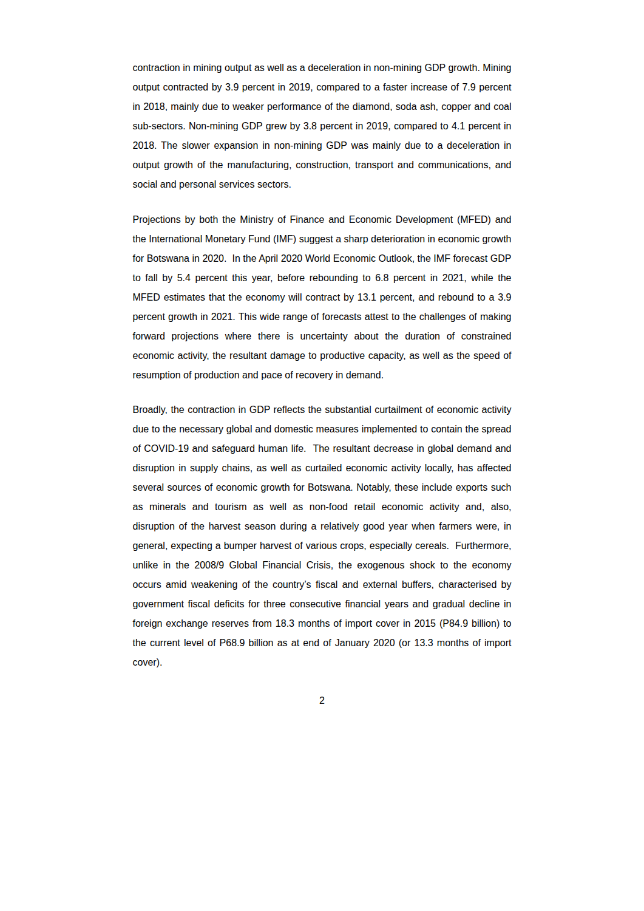contraction in mining output as well as a deceleration in non-mining GDP growth. Mining output contracted by 3.9 percent in 2019, compared to a faster increase of 7.9 percent in 2018, mainly due to weaker performance of the diamond, soda ash, copper and coal sub-sectors. Non-mining GDP grew by 3.8 percent in 2019, compared to 4.1 percent in 2018. The slower expansion in non-mining GDP was mainly due to a deceleration in output growth of the manufacturing, construction, transport and communications, and social and personal services sectors.
Projections by both the Ministry of Finance and Economic Development (MFED) and the International Monetary Fund (IMF) suggest a sharp deterioration in economic growth for Botswana in 2020. In the April 2020 World Economic Outlook, the IMF forecast GDP to fall by 5.4 percent this year, before rebounding to 6.8 percent in 2021, while the MFED estimates that the economy will contract by 13.1 percent, and rebound to a 3.9 percent growth in 2021. This wide range of forecasts attest to the challenges of making forward projections where there is uncertainty about the duration of constrained economic activity, the resultant damage to productive capacity, as well as the speed of resumption of production and pace of recovery in demand.
Broadly, the contraction in GDP reflects the substantial curtailment of economic activity due to the necessary global and domestic measures implemented to contain the spread of COVID-19 and safeguard human life. The resultant decrease in global demand and disruption in supply chains, as well as curtailed economic activity locally, has affected several sources of economic growth for Botswana. Notably, these include exports such as minerals and tourism as well as non-food retail economic activity and, also, disruption of the harvest season during a relatively good year when farmers were, in general, expecting a bumper harvest of various crops, especially cereals. Furthermore, unlike in the 2008/9 Global Financial Crisis, the exogenous shock to the economy occurs amid weakening of the country’s fiscal and external buffers, characterised by government fiscal deficits for three consecutive financial years and gradual decline in foreign exchange reserves from 18.3 months of import cover in 2015 (P84.9 billion) to the current level of P68.9 billion as at end of January 2020 (or 13.3 months of import cover).
2